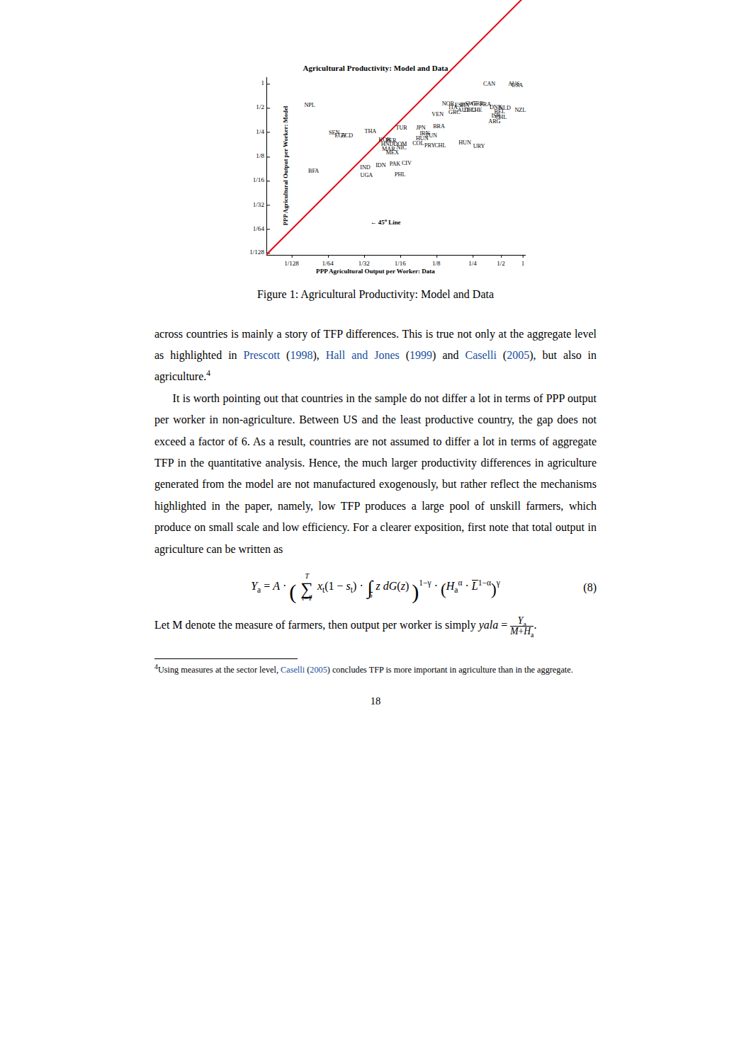Agricultural Productivity: Model and Data
PPP Agricultural Output per Worker: Model
1
1/2
1/4
1/8
1/16
1/32
1/64
1/128
1/128
1/64
1/32
1/16
1/8
1/4
1/2
1
CAN
AUS
USA
NPL
NOR
ITA
ESP
FIN
SWE
GBR
FRA
DNK
NLD
NZL
AUT
DEU
CHE
BEL
VEN
GRC
ISR
CHL
ARG
TUR
JPN
BRA
THA
SEN
EGY
ECD
IRN
TUN
HUN
KOR
PER
HND
DOM
COL
PRY
CHL
HUN
URY
MAR
NIC
MEX
BFA
IND
IDN
PAK
CIV
UGA
PHL
← 45o Line
PPP Agricultural Output per Worker: Data
Figure 1: Agricultural Productivity: Model and Data
across countries is mainly a story of TFP differences. This is true not only at the aggregate level as highlighted in Prescott (1998), Hall and Jones (1999) and Caselli (2005), but also in agriculture.4
It is worth pointing out that countries in the sample do not differ a lot in terms of PPP output per worker in non-agriculture. Between US and the least productive country, the gap does not exceed a factor of 6. As a result, countries are not assumed to differ a lot in terms of aggregate TFP in the quantitative analysis. Hence, the much larger productivity differences in agriculture generated from the model are not manufactured exogenously, but rather reflect the mechanisms highlighted in the paper, namely, low TFP produces a large pool of unskill farmers, which produce on small scale and low efficiency. For a clearer exposition, first note that total output in agriculture can be written as
Ya = A · ( T∑t=1 xt(1 − st) · ∫a z dG(z) ) 1−γ · (Haα · L 1−α) γ (8)
Let M denote the measure of farmers, then output per worker is simply yala = Ya M+Ha.
4Using measures at the sector level, Caselli (2005) concludes TFP is more important in agriculture than in the aggregate.
18